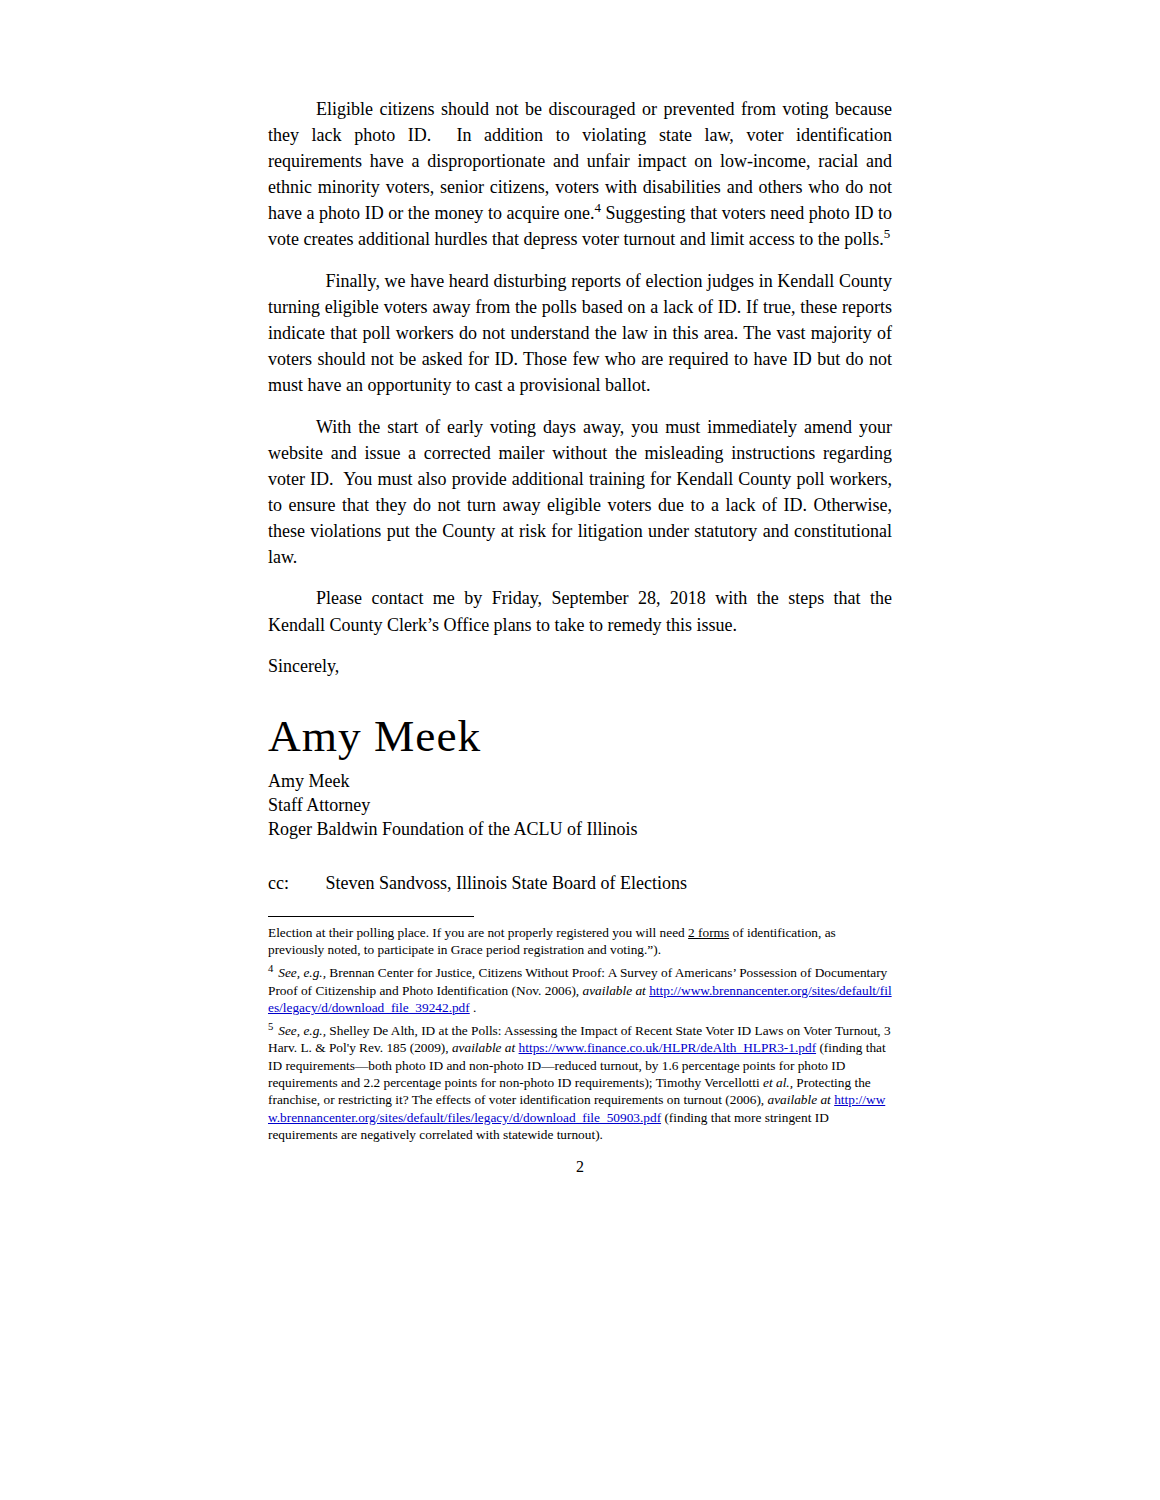Eligible citizens should not be discouraged or prevented from voting because they lack photo ID. In addition to violating state law, voter identification requirements have a disproportionate and unfair impact on low-income, racial and ethnic minority voters, senior citizens, voters with disabilities and others who do not have a photo ID or the money to acquire one.4 Suggesting that voters need photo ID to vote creates additional hurdles that depress voter turnout and limit access to the polls.5
Finally, we have heard disturbing reports of election judges in Kendall County turning eligible voters away from the polls based on a lack of ID. If true, these reports indicate that poll workers do not understand the law in this area. The vast majority of voters should not be asked for ID. Those few who are required to have ID but do not must have an opportunity to cast a provisional ballot.
With the start of early voting days away, you must immediately amend your website and issue a corrected mailer without the misleading instructions regarding voter ID. You must also provide additional training for Kendall County poll workers, to ensure that they do not turn away eligible voters due to a lack of ID. Otherwise, these violations put the County at risk for litigation under statutory and constitutional law.
Please contact me by Friday, September 28, 2018 with the steps that the Kendall County Clerk’s Office plans to take to remedy this issue.
Sincerely,
Amy Meek
Amy Meek
Staff Attorney
Roger Baldwin Foundation of the ACLU of Illinois
cc: Steven Sandvoss, Illinois State Board of Elections
Election at their polling place. If you are not properly registered you will need 2 forms of identification, as previously noted, to participate in Grace period registration and voting.”).
4 See, e.g., Brennan Center for Justice, Citizens Without Proof: A Survey of Americans’ Possession of Documentary Proof of Citizenship and Photo Identification (Nov. 2006), available at http://www.brennancenter.org/sites/default/files/legacy/d/download_file_39242.pdf .
5 See, e.g., Shelley De Alth, ID at the Polls: Assessing the Impact of Recent State Voter ID Laws on Voter Turnout, 3 Harv. L. & Pol'y Rev. 185 (2009), available at https://www.finance.co.uk/HLPR/deAlth_HLPR3-1.pdf (finding that ID requirements—both photo ID and non-photo ID—reduced turnout, by 1.6 percentage points for photo ID requirements and 2.2 percentage points for non-photo ID requirements); Timothy Vercellotti et al., Protecting the franchise, or restricting it? The effects of voter identification requirements on turnout (2006), available at http://www.brennancenter.org/sites/default/files/legacy/d/download_file_50903.pdf (finding that more stringent ID requirements are negatively correlated with statewide turnout).
2